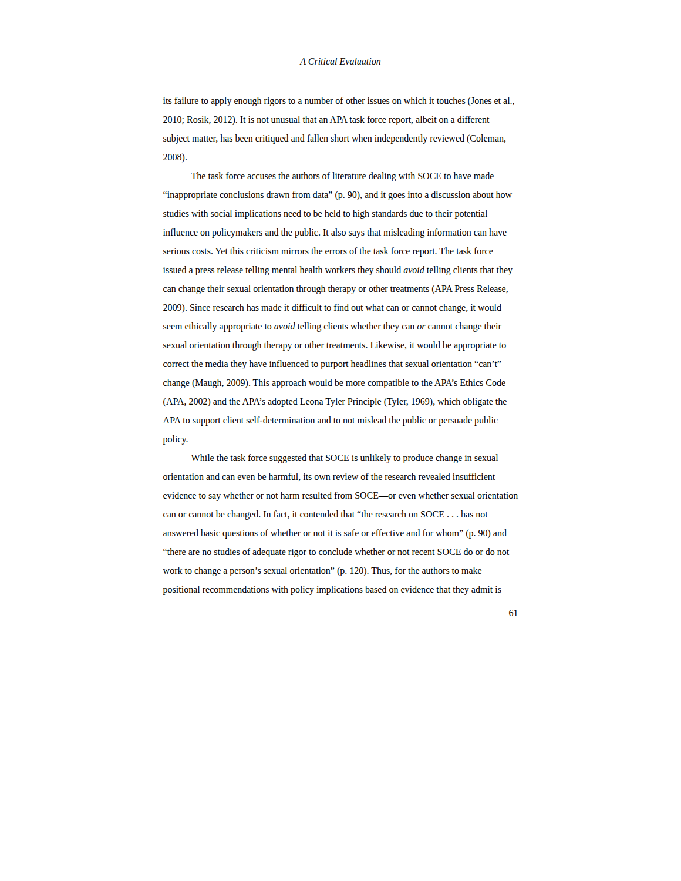A Critical Evaluation
its failure to apply enough rigors to a number of other issues on which it touches (Jones et al., 2010; Rosik, 2012). It is not unusual that an APA task force report, albeit on a different subject matter, has been critiqued and fallen short when independently reviewed (Coleman, 2008).
The task force accuses the authors of literature dealing with SOCE to have made “inappropriate conclusions drawn from data” (p. 90), and it goes into a discussion about how studies with social implications need to be held to high standards due to their potential influence on policymakers and the public. It also says that misleading information can have serious costs. Yet this criticism mirrors the errors of the task force report. The task force issued a press release telling mental health workers they should avoid telling clients that they can change their sexual orientation through therapy or other treatments (APA Press Release, 2009). Since research has made it difficult to find out what can or cannot change, it would seem ethically appropriate to avoid telling clients whether they can or cannot change their sexual orientation through therapy or other treatments. Likewise, it would be appropriate to correct the media they have influenced to purport headlines that sexual orientation “can’t” change (Maugh, 2009). This approach would be more compatible to the APA’s Ethics Code (APA, 2002) and the APA’s adopted Leona Tyler Principle (Tyler, 1969), which obligate the APA to support client self-determination and to not mislead the public or persuade public policy.
While the task force suggested that SOCE is unlikely to produce change in sexual orientation and can even be harmful, its own review of the research revealed insufficient evidence to say whether or not harm resulted from SOCE—or even whether sexual orientation can or cannot be changed. In fact, it contended that “the research on SOCE . . . has not answered basic questions of whether or not it is safe or effective and for whom” (p. 90) and “there are no studies of adequate rigor to conclude whether or not recent SOCE do or do not work to change a person’s sexual orientation” (p. 120). Thus, for the authors to make positional recommendations with policy implications based on evidence that they admit is
61